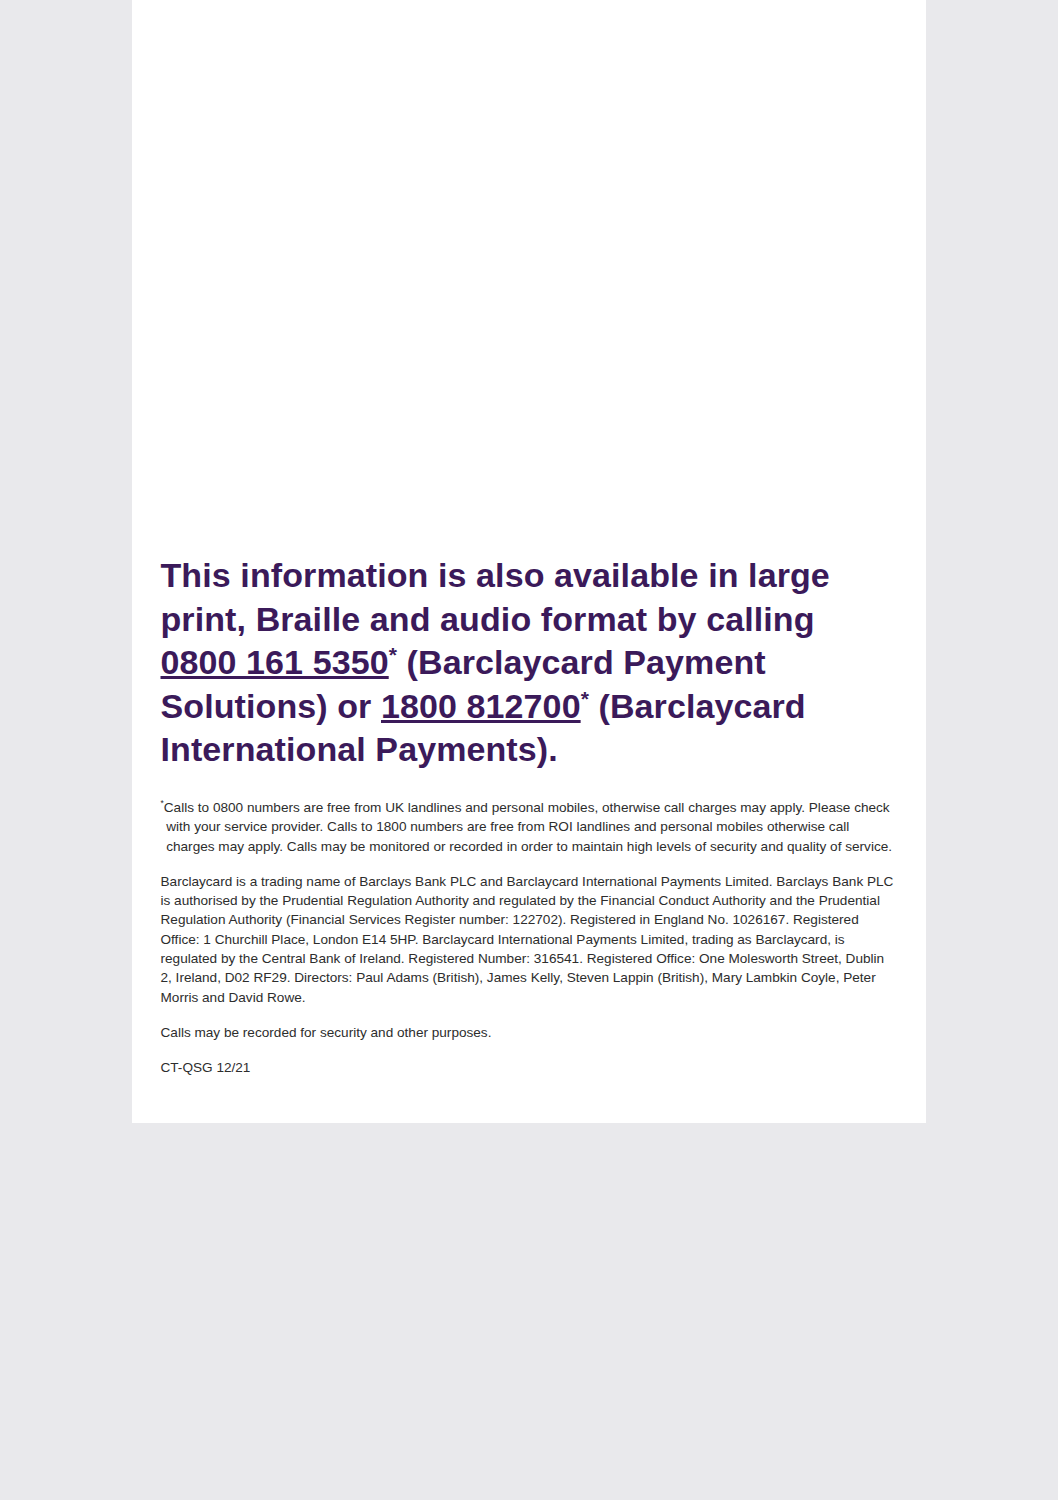This information is also available in large print, Braille and audio format by calling 0800 161 5350* (Barclaycard Payment Solutions) or 1800 812700* (Barclaycard International Payments).
*Calls to 0800 numbers are free from UK landlines and personal mobiles, otherwise call charges may apply. Please check with your service provider. Calls to 1800 numbers are free from ROI landlines and personal mobiles otherwise call charges may apply. Calls may be monitored or recorded in order to maintain high levels of security and quality of service.
Barclaycard is a trading name of Barclays Bank PLC and Barclaycard International Payments Limited. Barclays Bank PLC is authorised by the Prudential Regulation Authority and regulated by the Financial Conduct Authority and the Prudential Regulation Authority (Financial Services Register number: 122702). Registered in England No. 1026167. Registered Office: 1 Churchill Place, London E14 5HP. Barclaycard International Payments Limited, trading as Barclaycard, is regulated by the Central Bank of Ireland. Registered Number: 316541. Registered Office: One Molesworth Street, Dublin 2, Ireland, D02 RF29. Directors: Paul Adams (British), James Kelly, Steven Lappin (British), Mary Lambkin Coyle, Peter Morris and David Rowe.
Calls may be recorded for security and other purposes.
CT-QSG 12/21